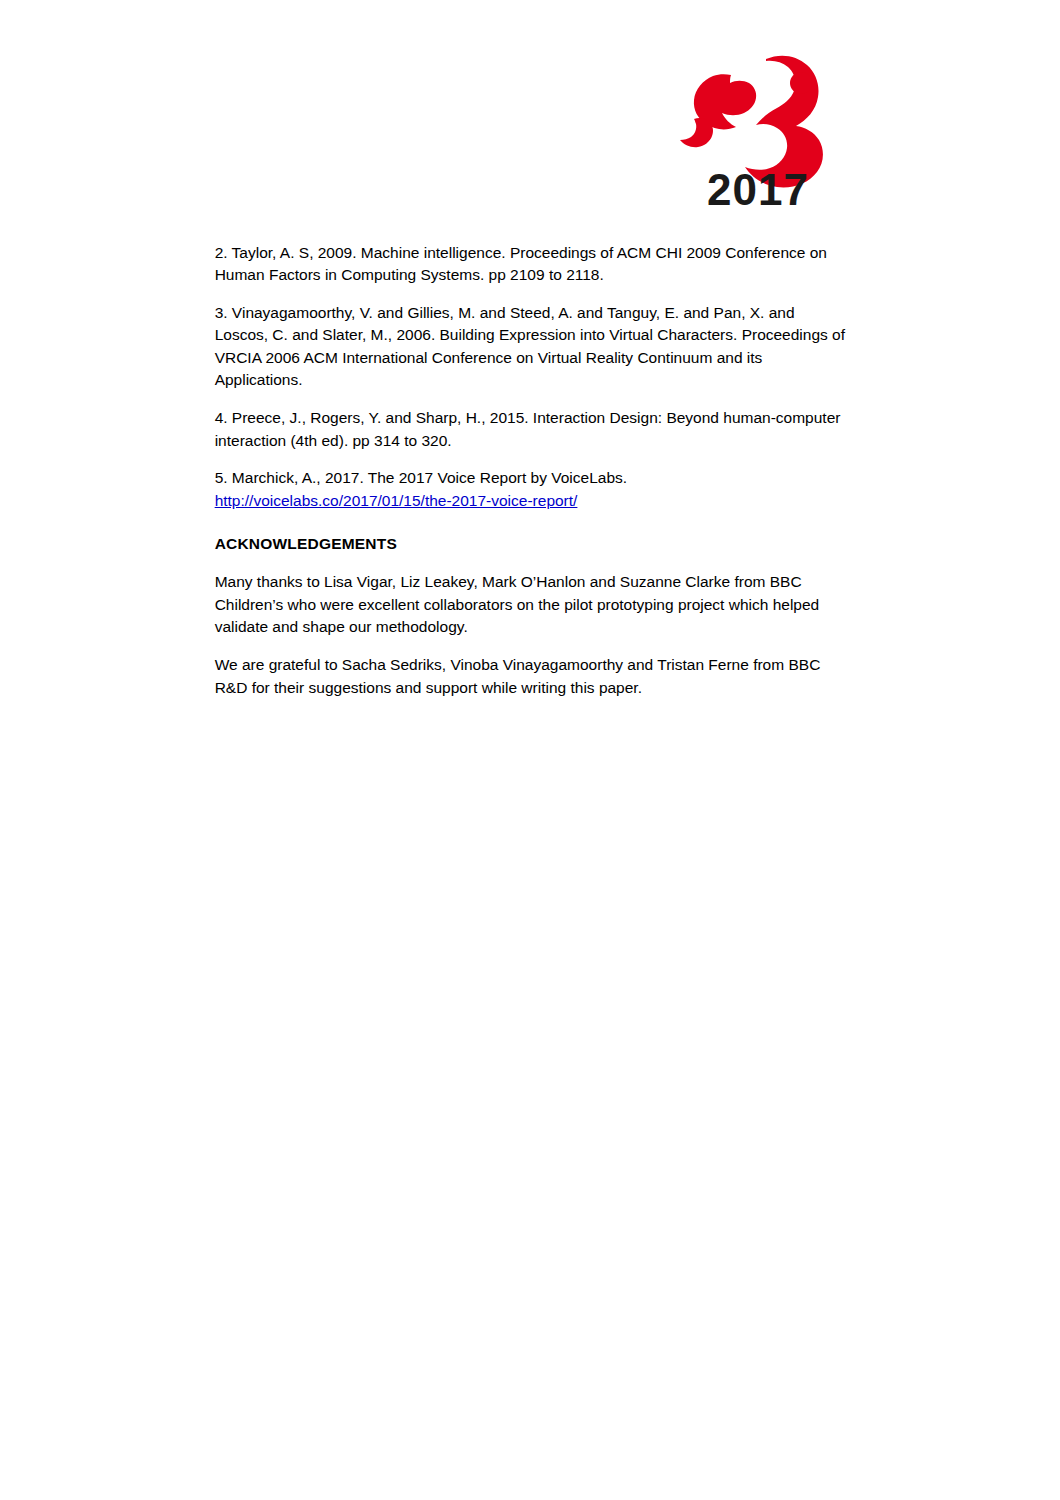2017
2. Taylor, A. S, 2009. Machine intelligence. Proceedings of ACM CHI 2009 Conference on Human Factors in Computing Systems. pp 2109 to 2118.
3. Vinayagamoorthy, V. and Gillies, M. and Steed, A. and Tanguy, E. and Pan, X. and Loscos, C. and Slater, M., 2006. Building Expression into Virtual Characters. Proceedings of VRCIA 2006 ACM International Conference on Virtual Reality Continuum and its Applications.
4. Preece, J., Rogers, Y. and Sharp, H., 2015. Interaction Design: Beyond human-computer interaction (4th ed). pp 314 to 320.
5. Marchick, A., 2017. The 2017 Voice Report by VoiceLabs.
http://voicelabs.co/2017/01/15/the-2017-voice-report/
ACKNOWLEDGEMENTS
Many thanks to Lisa Vigar, Liz Leakey, Mark O’Hanlon and Suzanne Clarke from BBC Children’s who were excellent collaborators on the pilot prototyping project which helped validate and shape our methodology.
We are grateful to Sacha Sedriks, Vinoba Vinayagamoorthy and Tristan Ferne from BBC R&D for their suggestions and support while writing this paper.